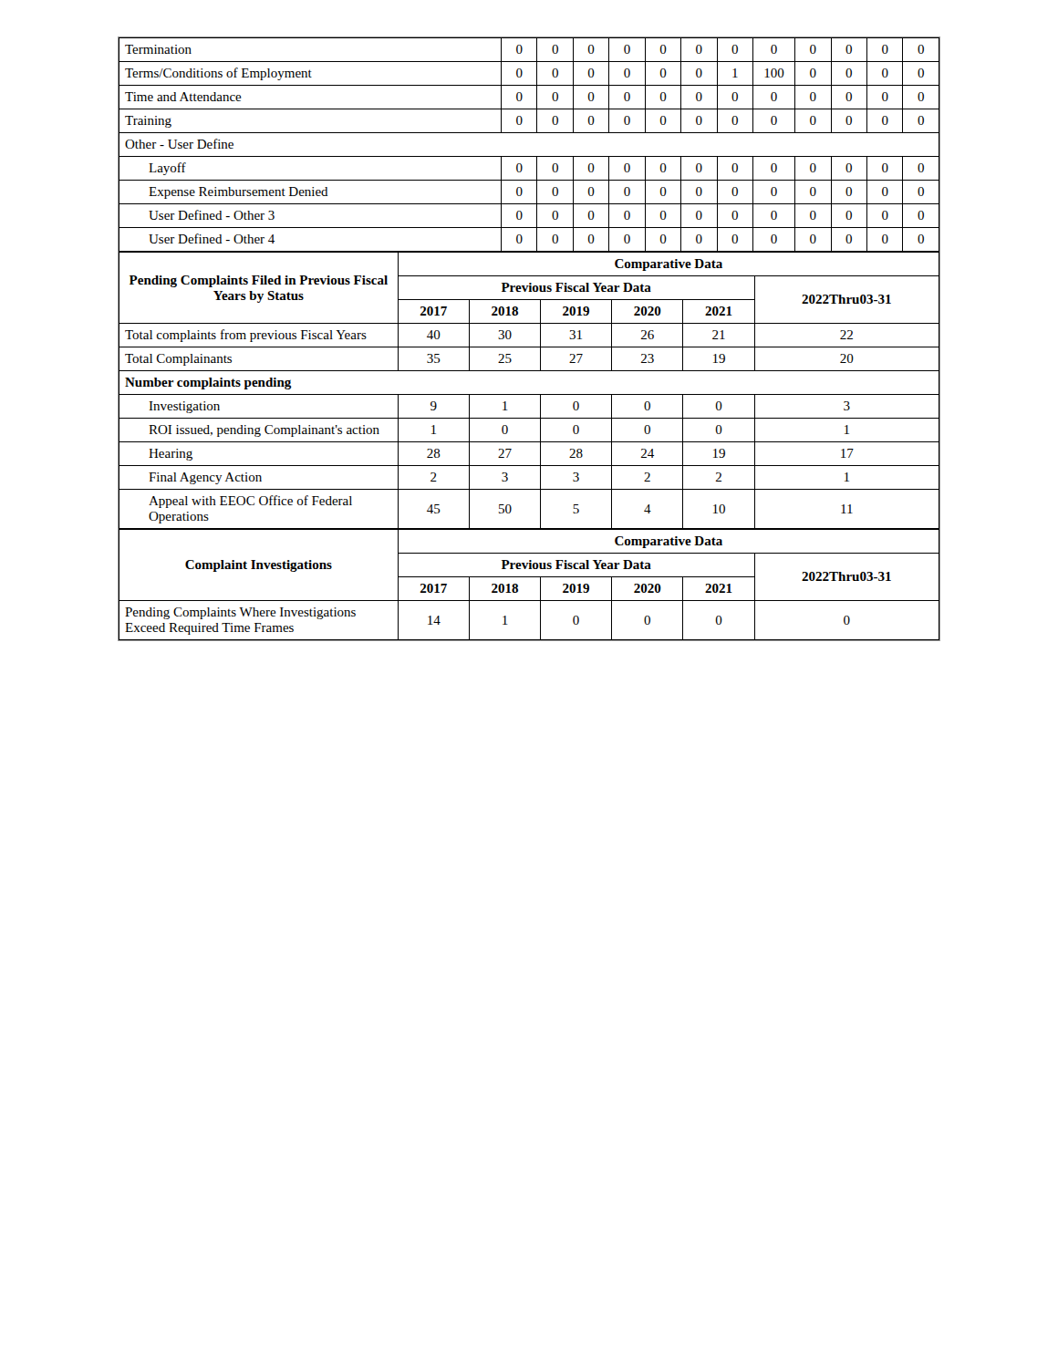| Termination | 0 | 0 | 0 | 0 | 0 | 0 | 0 | 0 | 0 | 0 | 0 | 0 |
| Terms/Conditions of Employment | 0 | 0 | 0 | 0 | 0 | 0 | 1 | 100 | 0 | 0 | 0 | 0 |
| Time and Attendance | 0 | 0 | 0 | 0 | 0 | 0 | 0 | 0 | 0 | 0 | 0 | 0 |
| Training | 0 | 0 | 0 | 0 | 0 | 0 | 0 | 0 | 0 | 0 | 0 | 0 |
| Other - User Define |
| Layoff | 0 | 0 | 0 | 0 | 0 | 0 | 0 | 0 | 0 | 0 | 0 | 0 |
| Expense Reimbursement Denied | 0 | 0 | 0 | 0 | 0 | 0 | 0 | 0 | 0 | 0 | 0 | 0 |
| User Defined - Other 3 | 0 | 0 | 0 | 0 | 0 | 0 | 0 | 0 | 0 | 0 | 0 | 0 |
| User Defined - Other 4 | 0 | 0 | 0 | 0 | 0 | 0 | 0 | 0 | 0 | 0 | 0 | 0 |
| Pending Complaints Filed in Previous Fiscal Years by Status | Comparative Data |
| Previous Fiscal Year Data | 2022Thru03-31 |
| 2017 | 2018 | 2019 | 2020 | 2021 |
| Total complaints from previous Fiscal Years | 40 | 30 | 31 | 26 | 21 | 22 |
| Total Complainants | 35 | 25 | 27 | 23 | 19 | 20 |
| Number complaints pending |
| Investigation | 9 | 1 | 0 | 0 | 0 | 3 |
| ROI issued, pending Complainant's action | 1 | 0 | 0 | 0 | 0 | 1 |
| Hearing | 28 | 27 | 28 | 24 | 19 | 17 |
| Final Agency Action | 2 | 3 | 3 | 2 | 2 | 1 |
| Appeal with EEOC Office of Federal Operations | 45 | 50 | 5 | 4 | 10 | 11 |
| Complaint Investigations | Comparative Data |
| Previous Fiscal Year Data | 2022Thru03-31 |
| 2017 | 2018 | 2019 | 2020 | 2021 |
| Pending Complaints Where Investigations Exceed Required Time Frames | 14 | 1 | 0 | 0 | 0 | 0 |